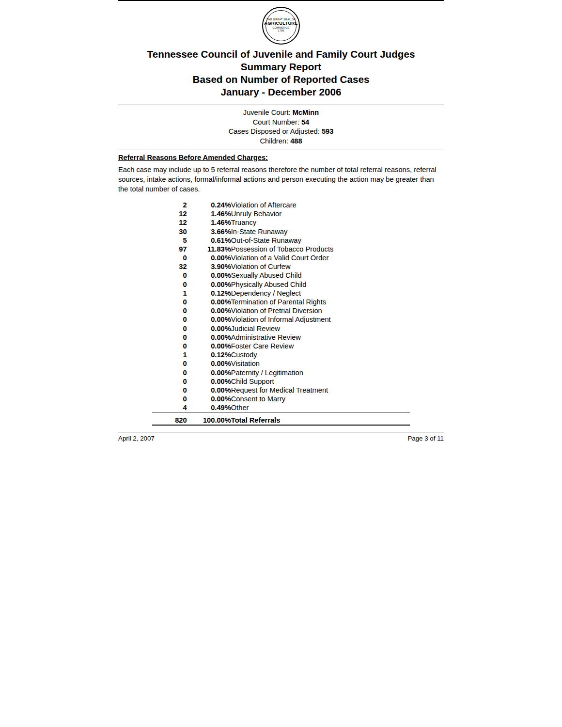THE GREAT SEAL OF AGRICULTURE COMMERCE 1796
Tennessee Council of Juvenile and Family Court Judges Summary Report Based on Number of Reported Cases January - December 2006
Juvenile Court: McMinn
Court Number: 54
Cases Disposed or Adjusted: 593
Children: 488
Referral Reasons Before Amended Charges:
Each case may include up to 5 referral reasons therefore the number of total referral reasons, referral sources, intake actions, formal/informal actions and person executing the action may be greater than the total number of cases.
| 2 | 0.24% | Violation of Aftercare |
| 12 | 1.46% | Unruly Behavior |
| 12 | 1.46% | Truancy |
| 30 | 3.66% | In-State Runaway |
| 5 | 0.61% | Out-of-State Runaway |
| 97 | 11.83% | Possession of Tobacco Products |
| 0 | 0.00% | Violation of a Valid Court Order |
| 32 | 3.90% | Violation of Curfew |
| 0 | 0.00% | Sexually Abused Child |
| 0 | 0.00% | Physically Abused Child |
| 1 | 0.12% | Dependency / Neglect |
| 0 | 0.00% | Termination of Parental Rights |
| 0 | 0.00% | Violation of Pretrial Diversion |
| 0 | 0.00% | Violation of Informal Adjustment |
| 0 | 0.00% | Judicial Review |
| 0 | 0.00% | Administrative Review |
| 0 | 0.00% | Foster Care Review |
| 1 | 0.12% | Custody |
| 0 | 0.00% | Visitation |
| 0 | 0.00% | Paternity / Legitimation |
| 0 | 0.00% | Child Support |
| 0 | 0.00% | Request for Medical Treatment |
| 0 | 0.00% | Consent to Marry |
| 4 | 0.49% | Other |
| 820 | 100.00% | Total Referrals |
April 2, 2007
Page 3 of 11